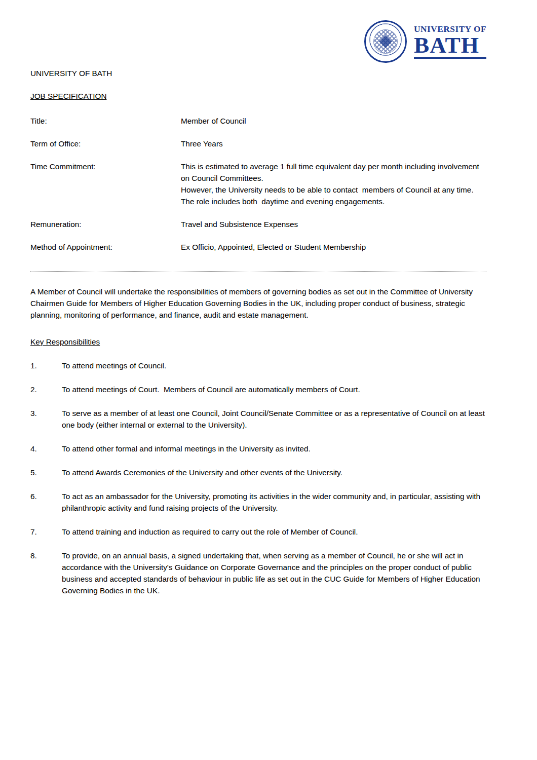UNIVERSITY OF BATH
UNIVERSITY OF BATH
JOB SPECIFICATION
| Title: | Member of Council |
| Term of Office: | Three Years |
| Time Commitment: | This is estimated to average 1 full time equivalent day per month including involvement on Council Committees. However, the University needs to be able to contact members of Council at any time. The role includes both daytime and evening engagements. |
| Remuneration: | Travel and Subsistence Expenses |
| Method of Appointment: | Ex Officio, Appointed, Elected or Student Membership |
A Member of Council will undertake the responsibilities of members of governing bodies as set out in the Committee of University Chairmen Guide for Members of Higher Education Governing Bodies in the UK, including proper conduct of business, strategic planning, monitoring of performance, and finance, audit and estate management.
Key Responsibilities
1. To attend meetings of Council.
2. To attend meetings of Court. Members of Council are automatically members of Court.
3. To serve as a member of at least one Council, Joint Council/Senate Committee or as a representative of Council on at least one body (either internal or external to the University).
4. To attend other formal and informal meetings in the University as invited.
5. To attend Awards Ceremonies of the University and other events of the University.
6. To act as an ambassador for the University, promoting its activities in the wider community and, in particular, assisting with philanthropic activity and fund raising projects of the University.
7. To attend training and induction as required to carry out the role of Member of Council.
8. To provide, on an annual basis, a signed undertaking that, when serving as a member of Council, he or she will act in accordance with the University's Guidance on Corporate Governance and the principles on the proper conduct of public business and accepted standards of behaviour in public life as set out in the CUC Guide for Members of Higher Education Governing Bodies in the UK.